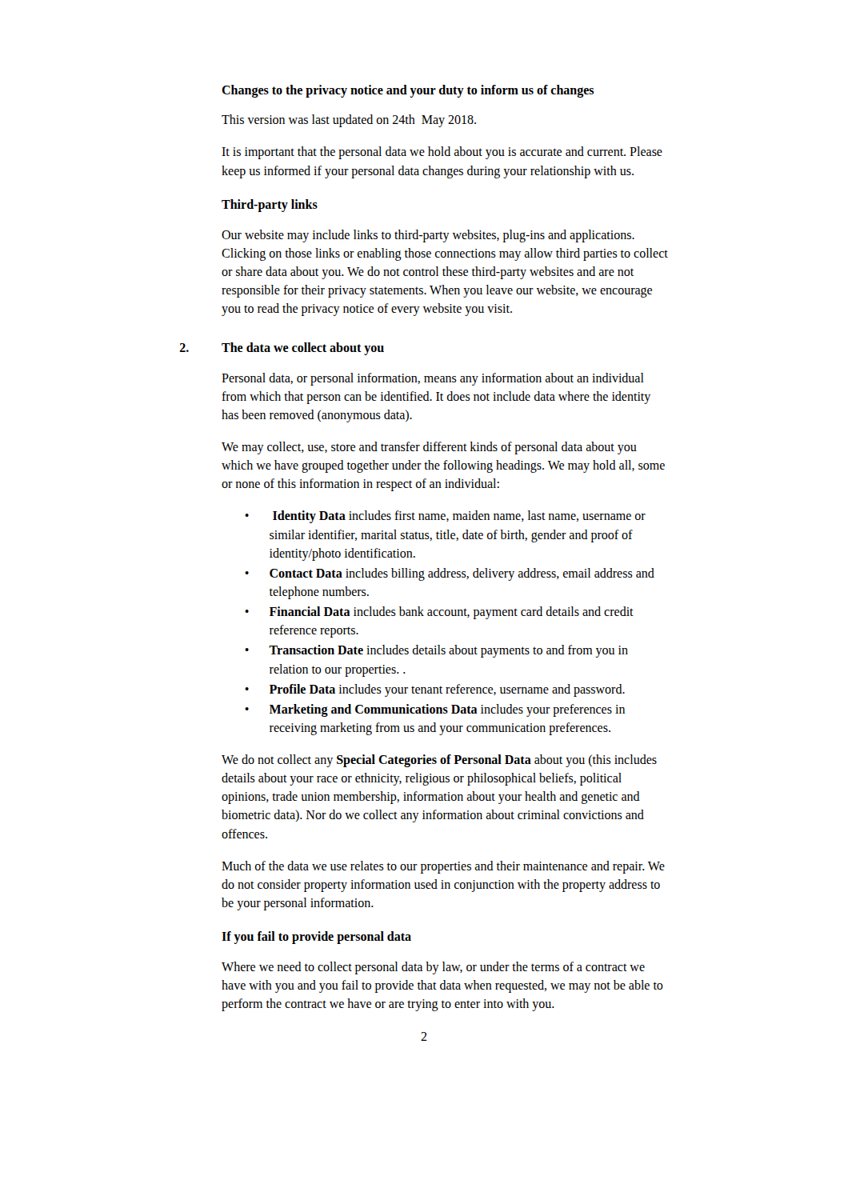Changes to the privacy notice and your duty to inform us of changes
This version was last updated on 24th May 2018.
It is important that the personal data we hold about you is accurate and current. Please keep us informed if your personal data changes during your relationship with us.
Third-party links
Our website may include links to third-party websites, plug-ins and applications. Clicking on those links or enabling those connections may allow third parties to collect or share data about you. We do not control these third-party websites and are not responsible for their privacy statements. When you leave our website, we encourage you to read the privacy notice of every website you visit.
2.
The data we collect about you
Personal data, or personal information, means any information about an individual from which that person can be identified. It does not include data where the identity has been removed (anonymous data).
We may collect, use, store and transfer different kinds of personal data about you which we have grouped together under the following headings. We may hold all, some or none of this information in respect of an individual:
Identity Data includes first name, maiden name, last name, username or similar identifier, marital status, title, date of birth, gender and proof of identity/photo identification.
Contact Data includes billing address, delivery address, email address and telephone numbers.
Financial Data includes bank account, payment card details and credit reference reports.
Transaction Date includes details about payments to and from you in relation to our properties. .
Profile Data includes your tenant reference, username and password.
Marketing and Communications Data includes your preferences in receiving marketing from us and your communication preferences.
We do not collect any Special Categories of Personal Data about you (this includes details about your race or ethnicity, religious or philosophical beliefs, political opinions, trade union membership, information about your health and genetic and biometric data). Nor do we collect any information about criminal convictions and offences.
Much of the data we use relates to our properties and their maintenance and repair. We do not consider property information used in conjunction with the property address to be your personal information.
If you fail to provide personal data
Where we need to collect personal data by law, or under the terms of a contract we have with you and you fail to provide that data when requested, we may not be able to perform the contract we have or are trying to enter into with you.
2